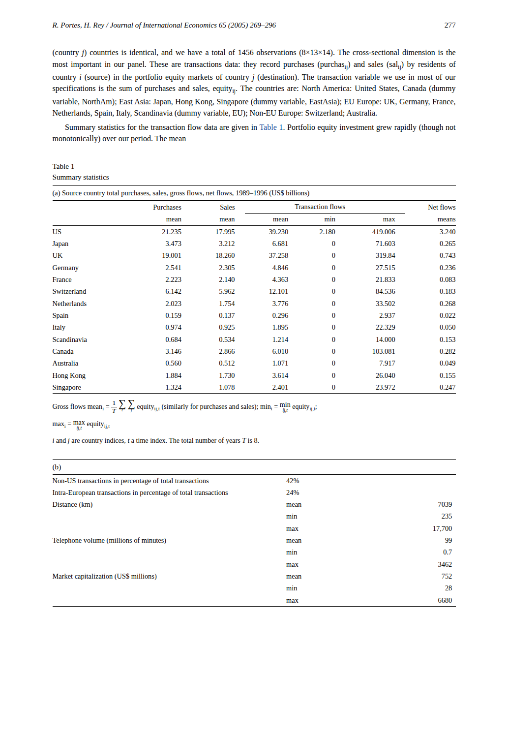R. Portes, H. Rey / Journal of International Economics 65 (2005) 269–296 277
(country j) countries is identical, and we have a total of 1456 observations (8×13×14). The cross-sectional dimension is the most important in our panel. These are transactions data: they record purchases (purchasij) and sales (salij) by residents of country i (source) in the portfolio equity markets of country j (destination). The transaction variable we use in most of our specifications is the sum of purchases and sales, equityij. The countries are: North America: United States, Canada (dummy variable, NorthAm); East Asia: Japan, Hong Kong, Singapore (dummy variable, EastAsia); EU Europe: UK, Germany, France, Netherlands, Spain, Italy, Scandinavia (dummy variable, EU); Non-EU Europe: Switzerland; Australia.
Summary statistics for the transaction flow data are given in Table 1. Portfolio equity investment grew rapidly (though not monotonically) over our period. The mean
Table 1 Summary statistics
| (a) Source country total purchases, sales, gross flows, net flows, 1989–1996 (US$ billions) |
| --- |
| | Purchases | Sales | Transaction flows | Net flows |
| | mean | mean | mean | min | max | means |
| US | 21.235 | 17.995 | 39.230 | 2.180 | 419.006 | 3.240 |
| Japan | 3.473 | 3.212 | 6.681 | 0 | 71.603 | 0.265 |
| UK | 19.001 | 18.260 | 37.258 | 0 | 319.84 | 0.743 |
| Germany | 2.541 | 2.305 | 4.846 | 0 | 27.515 | 0.236 |
| France | 2.223 | 2.140 | 4.363 | 0 | 21.833 | 0.083 |
| Switzerland | 6.142 | 5.962 | 12.101 | 0 | 84.536 | 0.183 |
| Netherlands | 2.023 | 1.754 | 3.776 | 0 | 33.502 | 0.268 |
| Spain | 0.159 | 0.137 | 0.296 | 0 | 2.937 | 0.022 |
| Italy | 0.974 | 0.925 | 1.895 | 0 | 22.329 | 0.050 |
| Scandinavia | 0.684 | 0.534 | 1.214 | 0 | 14.000 | 0.153 |
| Canada | 3.146 | 2.866 | 6.010 | 0 | 103.081 | 0.282 |
| Australia | 0.560 | 0.512 | 1.071 | 0 | 7.917 | 0.049 |
| Hong Kong | 1.884 | 1.730 | 3.614 | 0 | 26.040 | 0.155 |
| Singapore | 1.324 | 1.078 | 2.401 | 0 | 23.972 | 0.247 |
Gross flows meani = 1 T ∑t ∑j equityij,t (similarly for purchases and sales); mini = min ij,t equityij,t;
maxi = max ij,t equityij,t
i and j are country indices, t a time index. The total number of years T is 8.
(b)
| Non-US transactions in percentage of total transactions | 42% | | |
| Intra-European transactions in percentage of total transactions | 24% | | |
| Distance (km) | mean | | 7039 |
| | min | | 235 |
| | max | | 17,700 |
| Telephone volume (millions of minutes) | mean | | 99 |
| | min | | 0.7 |
| | max | | 3462 |
| Market capitalization (US$ millions) | mean | | 752 |
| | min | | 28 |
| | max | | 6680 |